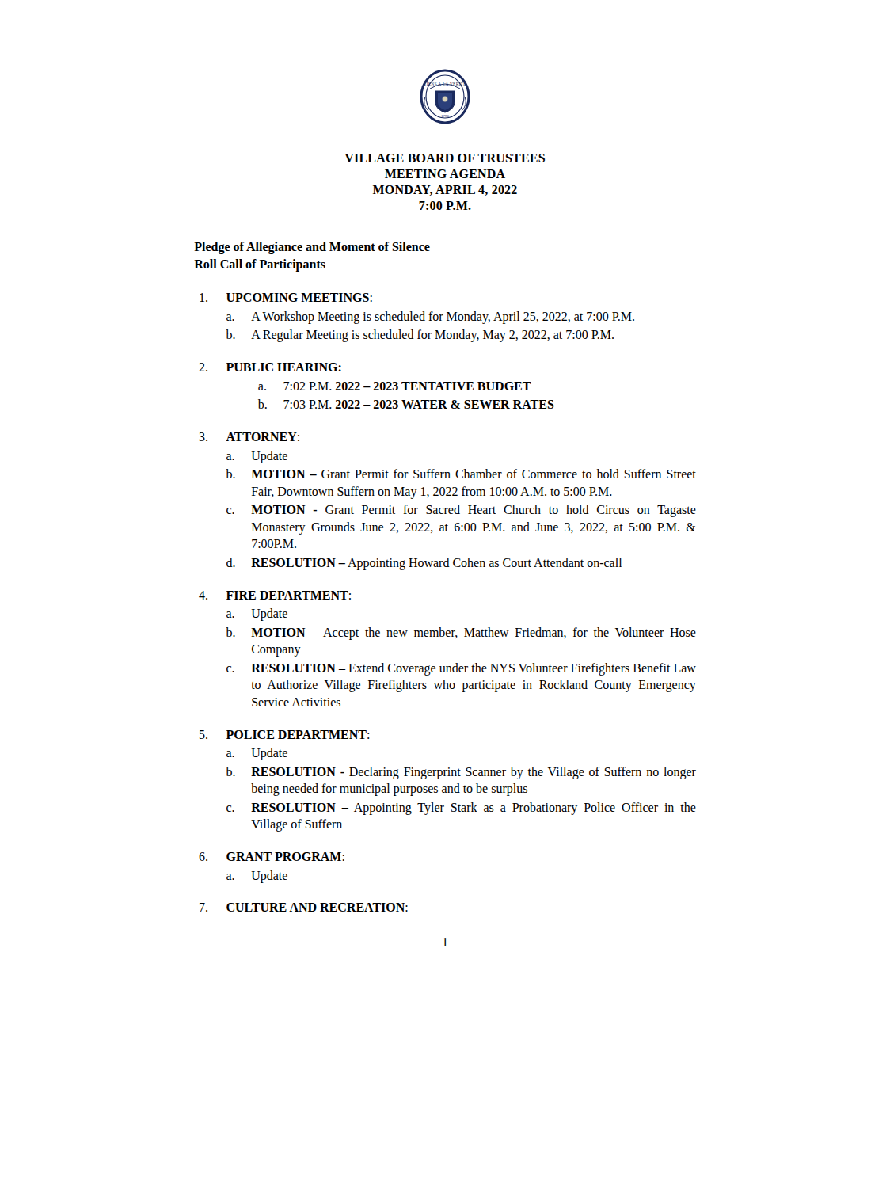TIENS A LA VERITE 1796
VILLAGE BOARD OF TRUSTEES
MEETING AGENDA
MONDAY, APRIL 4, 2022
7:00 P.M.
Pledge of Allegiance and Moment of Silence
Roll Call of Participants
UPCOMING MEETINGS:
A Workshop Meeting is scheduled for Monday, April 25, 2022, at 7:00 P.M.
A Regular Meeting is scheduled for Monday, May 2, 2022, at 7:00 P.M.
PUBLIC HEARING:
7:02 P.M. 2022 – 2023 TENTATIVE BUDGET
7:03 P.M. 2022 – 2023 WATER & SEWER RATES
ATTORNEY:
Update
MOTION – Grant Permit for Suffern Chamber of Commerce to hold Suffern Street Fair, Downtown Suffern on May 1, 2022 from 10:00 A.M. to 5:00 P.M.
MOTION - Grant Permit for Sacred Heart Church to hold Circus on Tagaste Monastery Grounds June 2, 2022, at 6:00 P.M. and June 3, 2022, at 5:00 P.M. & 7:00P.M.
RESOLUTION – Appointing Howard Cohen as Court Attendant on-call
FIRE DEPARTMENT:
Update
MOTION – Accept the new member, Matthew Friedman, for the Volunteer Hose Company
RESOLUTION – Extend Coverage under the NYS Volunteer Firefighters Benefit Law to Authorize Village Firefighters who participate in Rockland County Emergency Service Activities
POLICE DEPARTMENT:
Update
RESOLUTION - Declaring Fingerprint Scanner by the Village of Suffern no longer being needed for municipal purposes and to be surplus
RESOLUTION – Appointing Tyler Stark as a Probationary Police Officer in the Village of Suffern
GRANT PROGRAM:
Update
CULTURE AND RECREATION:
1